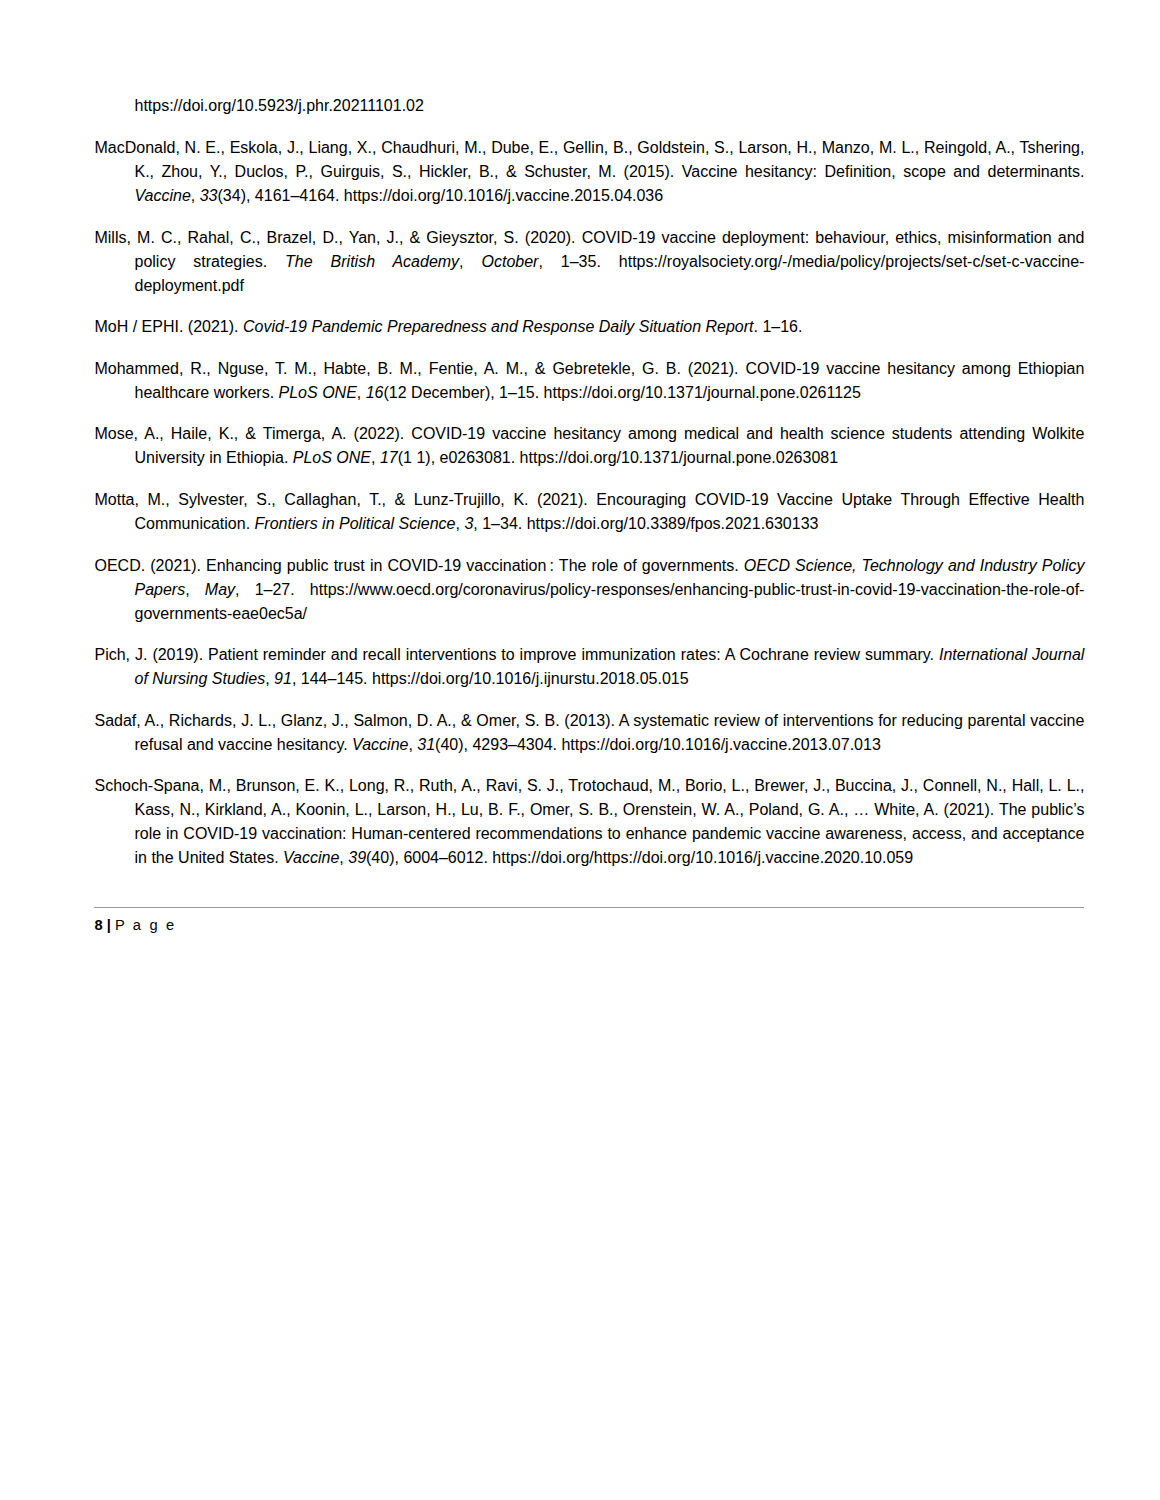https://doi.org/10.5923/j.phr.20211101.02
MacDonald, N. E., Eskola, J., Liang, X., Chaudhuri, M., Dube, E., Gellin, B., Goldstein, S., Larson, H., Manzo, M. L., Reingold, A., Tshering, K., Zhou, Y., Duclos, P., Guirguis, S., Hickler, B., & Schuster, M. (2015). Vaccine hesitancy: Definition, scope and determinants. Vaccine, 33(34), 4161–4164. https://doi.org/10.1016/j.vaccine.2015.04.036
Mills, M. C., Rahal, C., Brazel, D., Yan, J., & Gieysztor, S. (2020). COVID-19 vaccine deployment: behaviour, ethics, misinformation and policy strategies. The British Academy, October, 1–35. https://royalsociety.org/-/media/policy/projects/set-c/set-c-vaccine-deployment.pdf
MoH / EPHI. (2021). Covid-19 Pandemic Preparedness and Response Daily Situation Report. 1–16.
Mohammed, R., Nguse, T. M., Habte, B. M., Fentie, A. M., & Gebretekle, G. B. (2021). COVID-19 vaccine hesitancy among Ethiopian healthcare workers. PLoS ONE, 16(12 December), 1–15. https://doi.org/10.1371/journal.pone.0261125
Mose, A., Haile, K., & Timerga, A. (2022). COVID-19 vaccine hesitancy among medical and health science students attending Wolkite University in Ethiopia. PLoS ONE, 17(1 1), e0263081. https://doi.org/10.1371/journal.pone.0263081
Motta, M., Sylvester, S., Callaghan, T., & Lunz-Trujillo, K. (2021). Encouraging COVID-19 Vaccine Uptake Through Effective Health Communication. Frontiers in Political Science, 3, 1–34. https://doi.org/10.3389/fpos.2021.630133
OECD. (2021). Enhancing public trust in COVID-19 vaccination : The role of governments. OECD Science, Technology and Industry Policy Papers, May, 1–27. https://www.oecd.org/coronavirus/policy-responses/enhancing-public-trust-in-covid-19-vaccination-the-role-of-governments-eae0ec5a/
Pich, J. (2019). Patient reminder and recall interventions to improve immunization rates: A Cochrane review summary. International Journal of Nursing Studies, 91, 144–145. https://doi.org/10.1016/j.ijnurstu.2018.05.015
Sadaf, A., Richards, J. L., Glanz, J., Salmon, D. A., & Omer, S. B. (2013). A systematic review of interventions for reducing parental vaccine refusal and vaccine hesitancy. Vaccine, 31(40), 4293–4304. https://doi.org/10.1016/j.vaccine.2013.07.013
Schoch-Spana, M., Brunson, E. K., Long, R., Ruth, A., Ravi, S. J., Trotochaud, M., Borio, L., Brewer, J., Buccina, J., Connell, N., Hall, L. L., Kass, N., Kirkland, A., Koonin, L., Larson, H., Lu, B. F., Omer, S. B., Orenstein, W. A., Poland, G. A., … White, A. (2021). The public’s role in COVID-19 vaccination: Human-centered recommendations to enhance pandemic vaccine awareness, access, and acceptance in the United States. Vaccine, 39(40), 6004–6012. https://doi.org/https://doi.org/10.1016/j.vaccine.2020.10.059
8 | P a g e